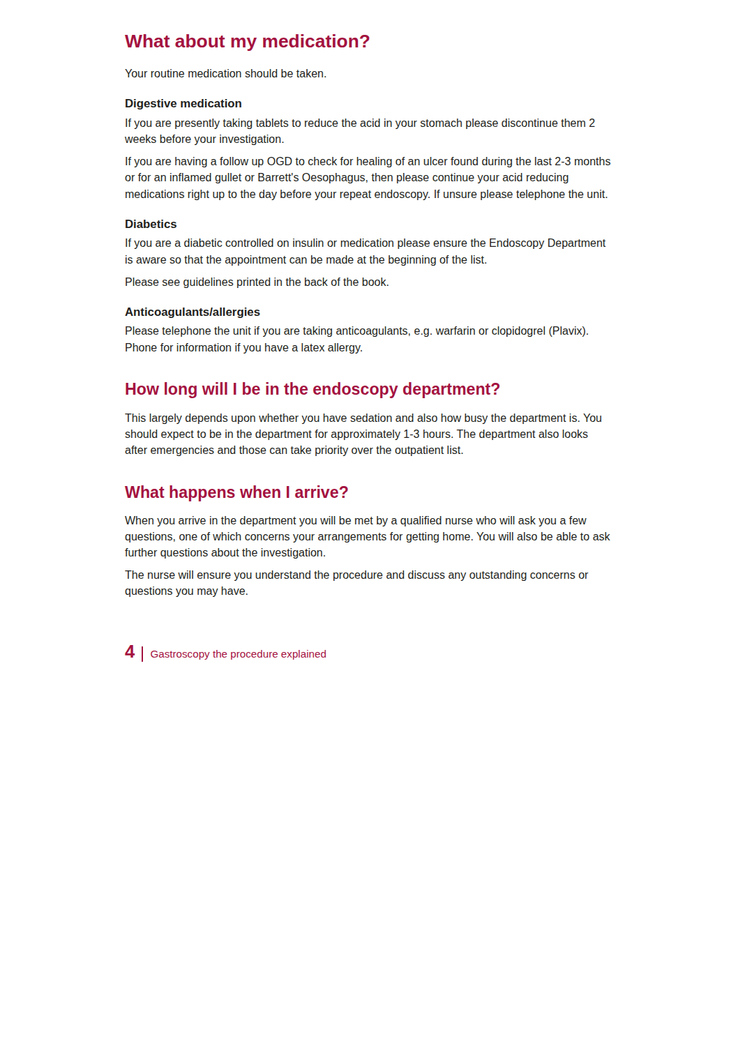What about my medication?
Your routine medication should be taken.
Digestive medication
If you are presently taking tablets to reduce the acid in your stomach please discontinue them 2 weeks before your investigation.
If you are having a follow up OGD to check for healing of an ulcer found during the last 2-3 months or for an inflamed gullet or Barrett's Oesophagus, then please continue your acid reducing medications right up to the day before your repeat endoscopy. If unsure please telephone the unit.
Diabetics
If you are a diabetic controlled on insulin or medication please ensure the Endoscopy Department is aware so that the appointment can be made at the beginning of the list.
Please see guidelines printed in the back of the book.
Anticoagulants/allergies
Please telephone the unit if you are taking anticoagulants, e.g. warfarin or clopidogrel (Plavix). Phone for information if you have a latex allergy.
How long will I be in the endoscopy department?
This largely depends upon whether you have sedation and also how busy the department is. You should expect to be in the department for approximately 1-3 hours. The department also looks after emergencies and those can take priority over the outpatient list.
What happens when I arrive?
When you arrive in the department you will be met by a qualified nurse who will ask you a few questions, one of which concerns your arrangements for getting home. You will also be able to ask further questions about the investigation.
The nurse will ensure you understand the procedure and discuss any outstanding concerns or questions you may have.
4 Gastroscopy the procedure explained